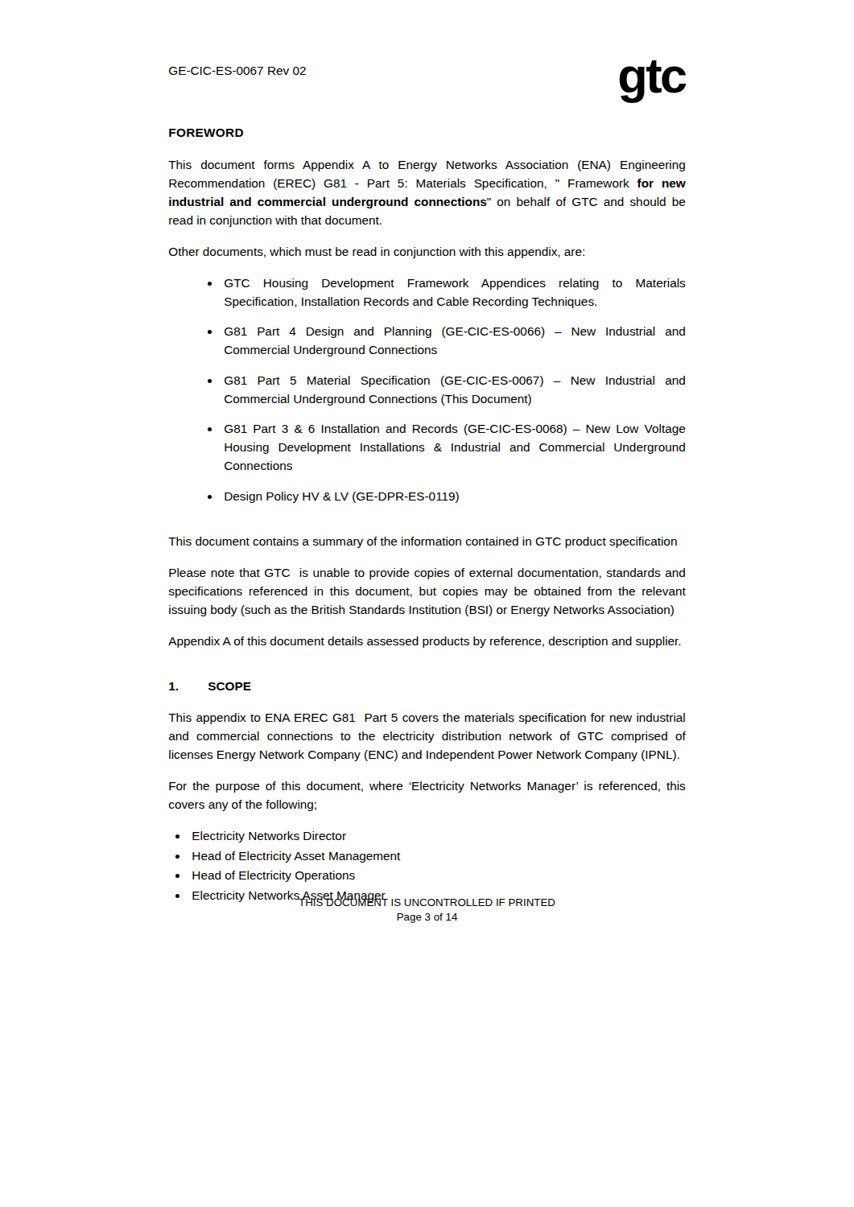GE-CIC-ES-0067 Rev 02
gtc
FOREWORD
This document forms Appendix A to Energy Networks Association (ENA) Engineering Recommendation (EREC) G81 - Part 5: Materials Specification, " Framework for new industrial and commercial underground connections" on behalf of GTC and should be read in conjunction with that document.
Other documents, which must be read in conjunction with this appendix, are:
GTC Housing Development Framework Appendices relating to Materials Specification, Installation Records and Cable Recording Techniques.
G81 Part 4 Design and Planning (GE-CIC-ES-0066) – New Industrial and Commercial Underground Connections
G81 Part 5 Material Specification (GE-CIC-ES-0067) – New Industrial and Commercial Underground Connections (This Document)
G81 Part 3 & 6 Installation and Records (GE-CIC-ES-0068) – New Low Voltage Housing Development Installations & Industrial and Commercial Underground Connections
Design Policy HV & LV (GE-DPR-ES-0119)
This document contains a summary of the information contained in GTC product specification
Please note that GTC is unable to provide copies of external documentation, standards and specifications referenced in this document, but copies may be obtained from the relevant issuing body (such as the British Standards Institution (BSI) or Energy Networks Association)
Appendix A of this document details assessed products by reference, description and supplier.
1. SCOPE
This appendix to ENA EREC G81 Part 5 covers the materials specification for new industrial and commercial connections to the electricity distribution network of GTC comprised of licenses Energy Network Company (ENC) and Independent Power Network Company (IPNL).
For the purpose of this document, where ‘Electricity Networks Manager’ is referenced, this covers any of the following;
Electricity Networks Director
Head of Electricity Asset Management
Head of Electricity Operations
Electricity Networks Asset Manager
THIS DOCUMENT IS UNCONTROLLED IF PRINTED
Page 3 of 14